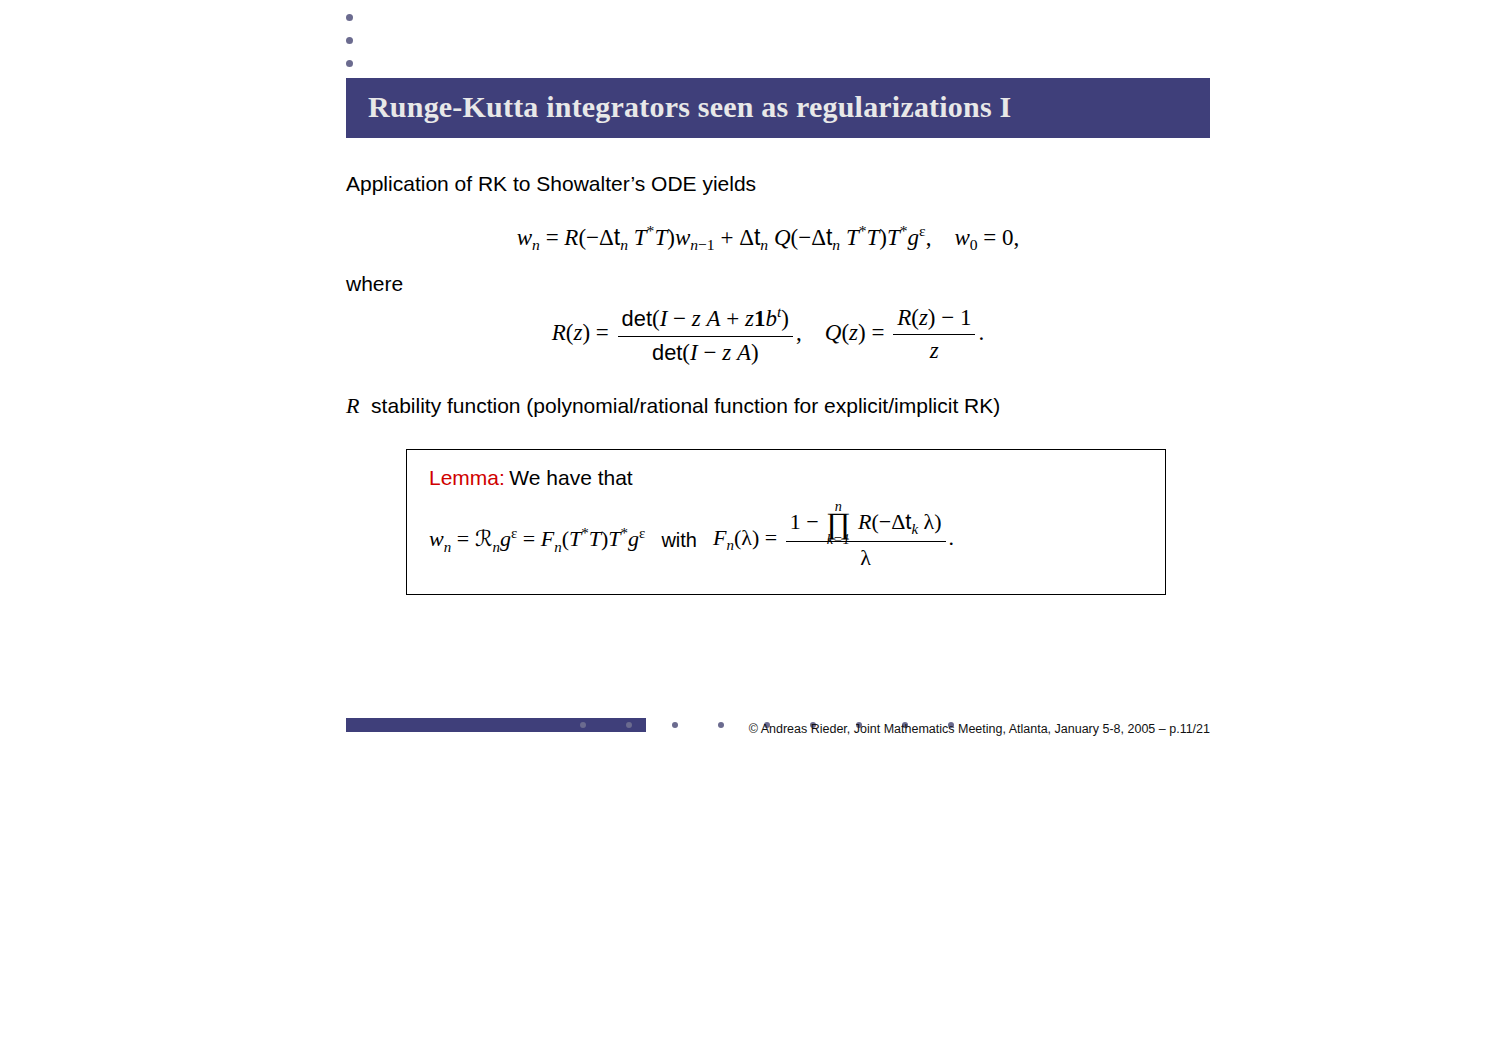Runge-Kutta integrators seen as regularizations I
Application of RK to Showalter’s ODE yields
wn = R(−Δtn T*T)wn−1 + Δtn Q(−Δtn T*T)T*gε, w0 = 0,
where
R(z) = det(I − z A + z 1 bt) det(I − z A) , Q(z) = R(z) − 1 z .
R stability function (polynomial/rational function for explicit/implicit RK)
Lemma: We have that
wn = ℛngε = Fn(T*T)T*gε with Fn(λ) = 1 − ∏nk=1 R(−Δtk λ) λ .
© Andreas Rieder, Joint Mathematics Meeting, Atlanta, January 5-8, 2005 – p.11/21